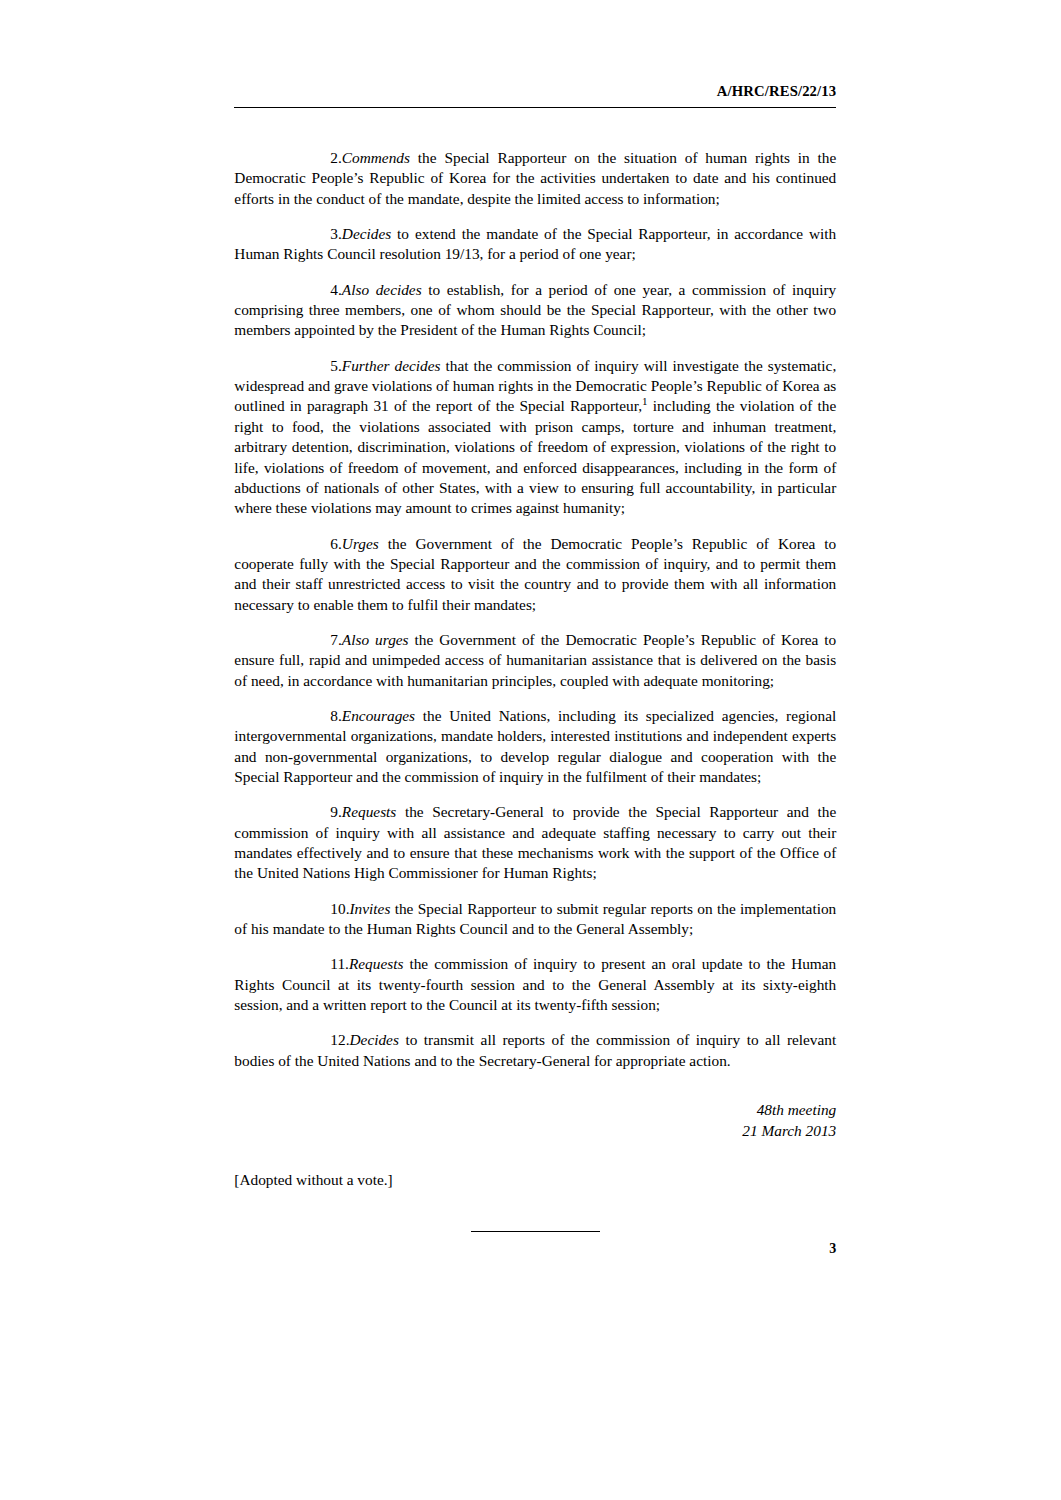A/HRC/RES/22/13
2. Commends the Special Rapporteur on the situation of human rights in the Democratic People’s Republic of Korea for the activities undertaken to date and his continued efforts in the conduct of the mandate, despite the limited access to information;
3. Decides to extend the mandate of the Special Rapporteur, in accordance with Human Rights Council resolution 19/13, for a period of one year;
4. Also decides to establish, for a period of one year, a commission of inquiry comprising three members, one of whom should be the Special Rapporteur, with the other two members appointed by the President of the Human Rights Council;
5. Further decides that the commission of inquiry will investigate the systematic, widespread and grave violations of human rights in the Democratic People’s Republic of Korea as outlined in paragraph 31 of the report of the Special Rapporteur,1 including the violation of the right to food, the violations associated with prison camps, torture and inhuman treatment, arbitrary detention, discrimination, violations of freedom of expression, violations of the right to life, violations of freedom of movement, and enforced disappearances, including in the form of abductions of nationals of other States, with a view to ensuring full accountability, in particular where these violations may amount to crimes against humanity;
6. Urges the Government of the Democratic People’s Republic of Korea to cooperate fully with the Special Rapporteur and the commission of inquiry, and to permit them and their staff unrestricted access to visit the country and to provide them with all information necessary to enable them to fulfil their mandates;
7. Also urges the Government of the Democratic People’s Republic of Korea to ensure full, rapid and unimpeded access of humanitarian assistance that is delivered on the basis of need, in accordance with humanitarian principles, coupled with adequate monitoring;
8. Encourages the United Nations, including its specialized agencies, regional intergovernmental organizations, mandate holders, interested institutions and independent experts and non-governmental organizations, to develop regular dialogue and cooperation with the Special Rapporteur and the commission of inquiry in the fulfilment of their mandates;
9. Requests the Secretary-General to provide the Special Rapporteur and the commission of inquiry with all assistance and adequate staffing necessary to carry out their mandates effectively and to ensure that these mechanisms work with the support of the Office of the United Nations High Commissioner for Human Rights;
10. Invites the Special Rapporteur to submit regular reports on the implementation of his mandate to the Human Rights Council and to the General Assembly;
11. Requests the commission of inquiry to present an oral update to the Human Rights Council at its twenty-fourth session and to the General Assembly at its sixty-eighth session, and a written report to the Council at its twenty-fifth session;
12. Decides to transmit all reports of the commission of inquiry to all relevant bodies of the United Nations and to the Secretary-General for appropriate action.
48th meeting
21 March 2013
[Adopted without a vote.]
3